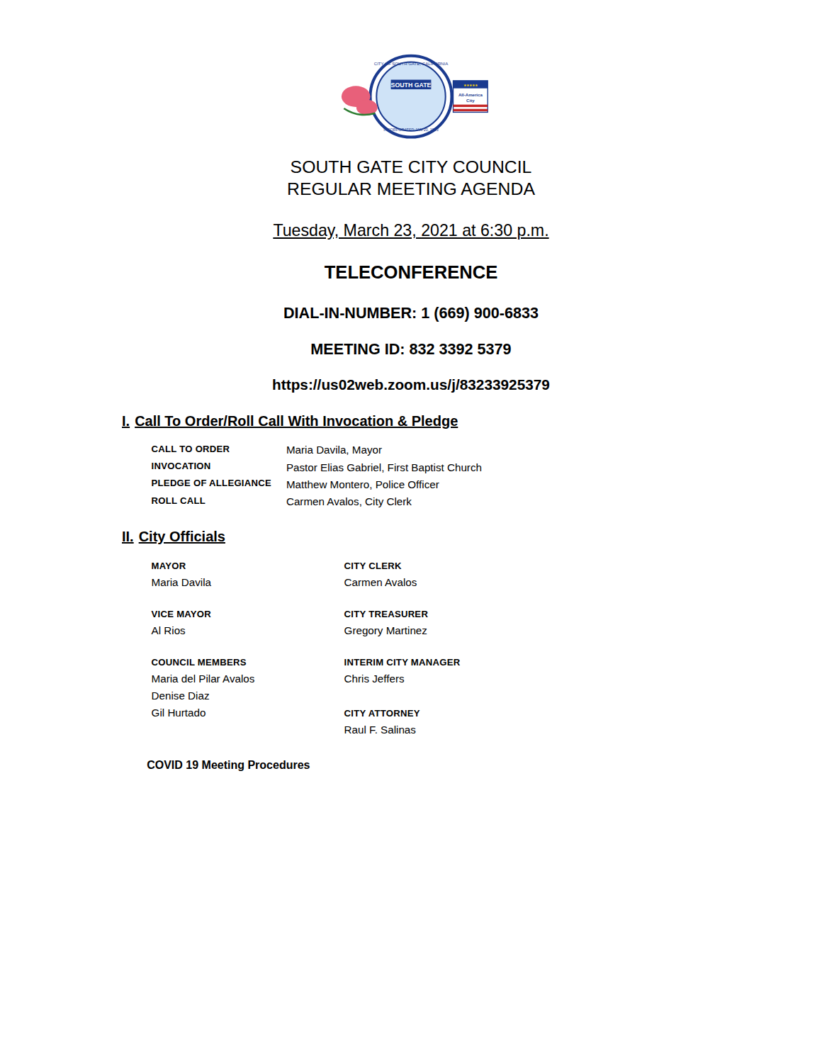SOUTH GATE CITY COUNCIL
REGULAR MEETING AGENDA
Tuesday, March 23, 2021 at 6:30 p.m.
TELECONFERENCE
DIAL-IN-NUMBER: 1 (669) 900-6833
MEETING ID: 832 3392 5379
https://us02web.zoom.us/j/83233925379
I. Call To Order/Roll Call With Invocation & Pledge
| CALL TO ORDER | Maria Davila, Mayor |
| INVOCATION | Pastor Elias Gabriel, First Baptist Church |
| PLEDGE OF ALLEGIANCE | Matthew Montero, Police Officer |
| ROLL CALL | Carmen Avalos, City Clerk |
II. City Officials
| MAYOR | CITY CLERK |
| Maria Davila | Carmen Avalos |
| VICE MAYOR | CITY TREASURER |
| Al Rios | Gregory Martinez |
| COUNCIL MEMBERS | INTERIM CITY MANAGER |
| Maria del Pilar Avalos | Chris Jeffers |
| Denise Diaz | |
| Gil Hurtado | CITY ATTORNEY |
| | Raul F. Salinas |
COVID 19 Meeting Procedures